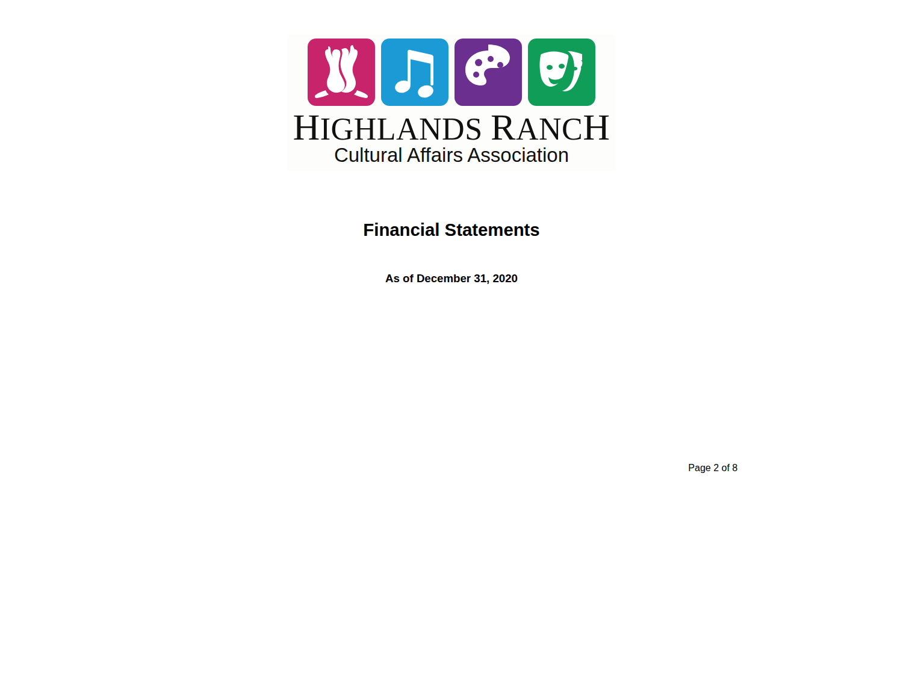HIGHLANDS RANCH
Cultural Affairs Association
Financial Statements
As of December 31, 2020
Page 2 of 8